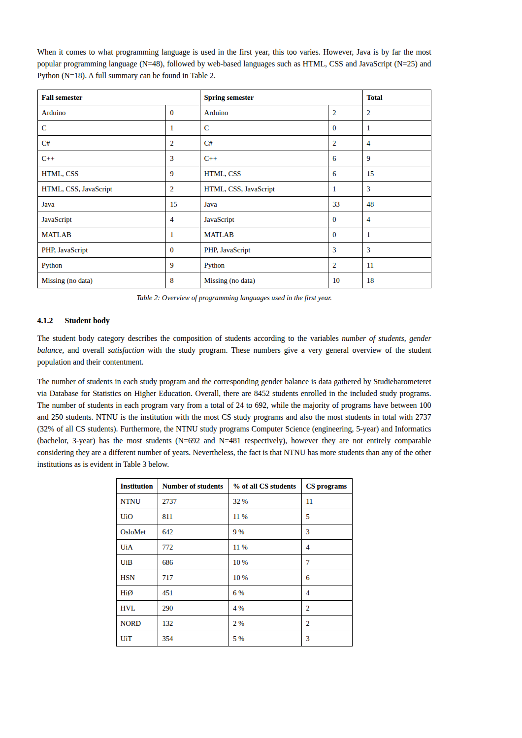When it comes to what programming language is used in the first year, this too varies. However, Java is by far the most popular programming language (N=48), followed by web-based languages such as HTML, CSS and JavaScript (N=25) and Python (N=18). A full summary can be found in Table 2.
| Fall semester | Spring semester | Total |
| --- | --- | --- |
| Arduino | 0 | Arduino | 2 | 2 |
| C | 1 | C | 0 | 1 |
| C# | 2 | C# | 2 | 4 |
| C++ | 3 | C++ | 6 | 9 |
| HTML, CSS | 9 | HTML, CSS | 6 | 15 |
| HTML, CSS, JavaScript | 2 | HTML, CSS, JavaScript | 1 | 3 |
| Java | 15 | Java | 33 | 48 |
| JavaScript | 4 | JavaScript | 0 | 4 |
| MATLAB | 1 | MATLAB | 0 | 1 |
| PHP, JavaScript | 0 | PHP, JavaScript | 3 | 3 |
| Python | 9 | Python | 2 | 11 |
| Missing (no data) | 8 | Missing (no data) | 10 | 18 |
Table 2: Overview of programming languages used in the first year.
4.1.2 Student body
The student body category describes the composition of students according to the variables number of students, gender balance, and overall satisfaction with the study program. These numbers give a very general overview of the student population and their contentment.
The number of students in each study program and the corresponding gender balance is data gathered by Studiebarometeret via Database for Statistics on Higher Education. Overall, there are 8452 students enrolled in the included study programs. The number of students in each program vary from a total of 24 to 692, while the majority of programs have between 100 and 250 students. NTNU is the institution with the most CS study programs and also the most students in total with 2737 (32% of all CS students). Furthermore, the NTNU study programs Computer Science (engineering, 5-year) and Informatics (bachelor, 3-year) has the most students (N=692 and N=481 respectively), however they are not entirely comparable considering they are a different number of years. Nevertheless, the fact is that NTNU has more students than any of the other institutions as is evident in Table 3 below.
| Institution | Number of students | % of all CS students | CS programs |
| --- | --- | --- | --- |
| NTNU | 2737 | 32 % | 11 |
| UiO | 811 | 11 % | 5 |
| OsloMet | 642 | 9 % | 3 |
| UiA | 772 | 11 % | 4 |
| UiB | 686 | 10 % | 7 |
| HSN | 717 | 10 % | 6 |
| HiØ | 451 | 6 % | 4 |
| HVL | 290 | 4 % | 2 |
| NORD | 132 | 2 % | 2 |
| UiT | 354 | 5 % | 3 |